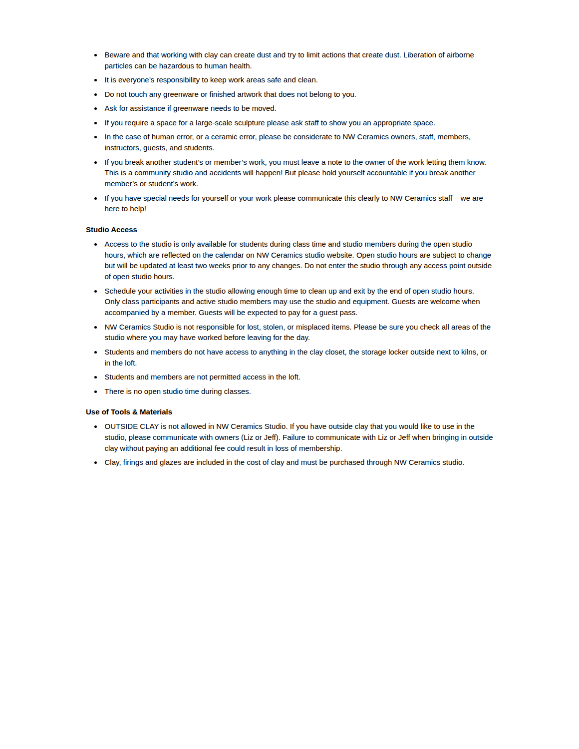Beware and that working with clay can create dust and try to limit actions that create dust. Liberation of airborne particles can be hazardous to human health.
It is everyone’s responsibility to keep work areas safe and clean.
Do not touch any greenware or finished artwork that does not belong to you.
Ask for assistance if greenware needs to be moved.
If you require a space for a large-scale sculpture please ask staff to show you an appropriate space.
In the case of human error, or a ceramic error, please be considerate to NW Ceramics owners, staff, members, instructors, guests, and students.
If you break another student’s or member’s work, you must leave a note to the owner of the work letting them know. This is a community studio and accidents will happen! But please hold yourself accountable if you break another member’s or student’s work.
If you have special needs for yourself or your work please communicate this clearly to NW Ceramics staff – we are here to help!
Studio Access
Access to the studio is only available for students during class time and studio members during the open studio hours, which are reflected on the calendar on NW Ceramics studio website. Open studio hours are subject to change but will be updated at least two weeks prior to any changes. Do not enter the studio through any access point outside of open studio hours.
Schedule your activities in the studio allowing enough time to clean up and exit by the end of open studio hours.
Only class participants and active studio members may use the studio and equipment. Guests are welcome when accompanied by a member. Guests will be expected to pay for a guest pass.
NW Ceramics Studio is not responsible for lost, stolen, or misplaced items. Please be sure you check all areas of the studio where you may have worked before leaving for the day.
Students and members do not have access to anything in the clay closet, the storage locker outside next to kilns, or in the loft.
Students and members are not permitted access in the loft.
There is no open studio time during classes.
Use of Tools & Materials
OUTSIDE CLAY is not allowed in NW Ceramics Studio. If you have outside clay that you would like to use in the studio, please communicate with owners (Liz or Jeff). Failure to communicate with Liz or Jeff when bringing in outside clay without paying an additional fee could result in loss of membership.
Clay, firings and glazes are included in the cost of clay and must be purchased through NW Ceramics studio.